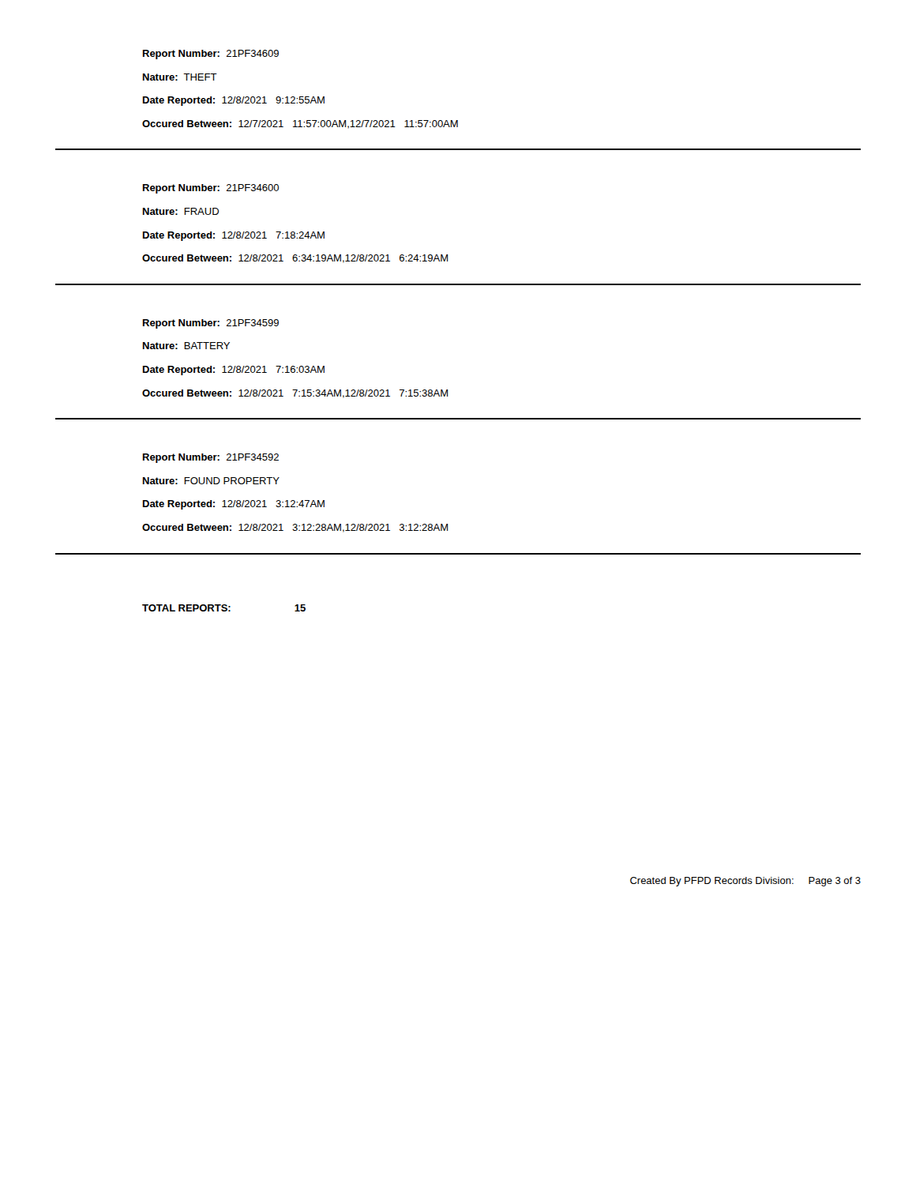Report Number: 21PF34609
Nature: THEFT
Date Reported: 12/8/2021 9:12:55AM
Occured Between: 12/7/2021 11:57:00AM,12/7/2021 11:57:00AM
Report Number: 21PF34600
Nature: FRAUD
Date Reported: 12/8/2021 7:18:24AM
Occured Between: 12/8/2021 6:34:19AM,12/8/2021 6:24:19AM
Report Number: 21PF34599
Nature: BATTERY
Date Reported: 12/8/2021 7:16:03AM
Occured Between: 12/8/2021 7:15:34AM,12/8/2021 7:15:38AM
Report Number: 21PF34592
Nature: FOUND PROPERTY
Date Reported: 12/8/2021 3:12:47AM
Occured Between: 12/8/2021 3:12:28AM,12/8/2021 3:12:28AM
TOTAL REPORTS:15
Created By PFPD Records Division:Page 3 of 3